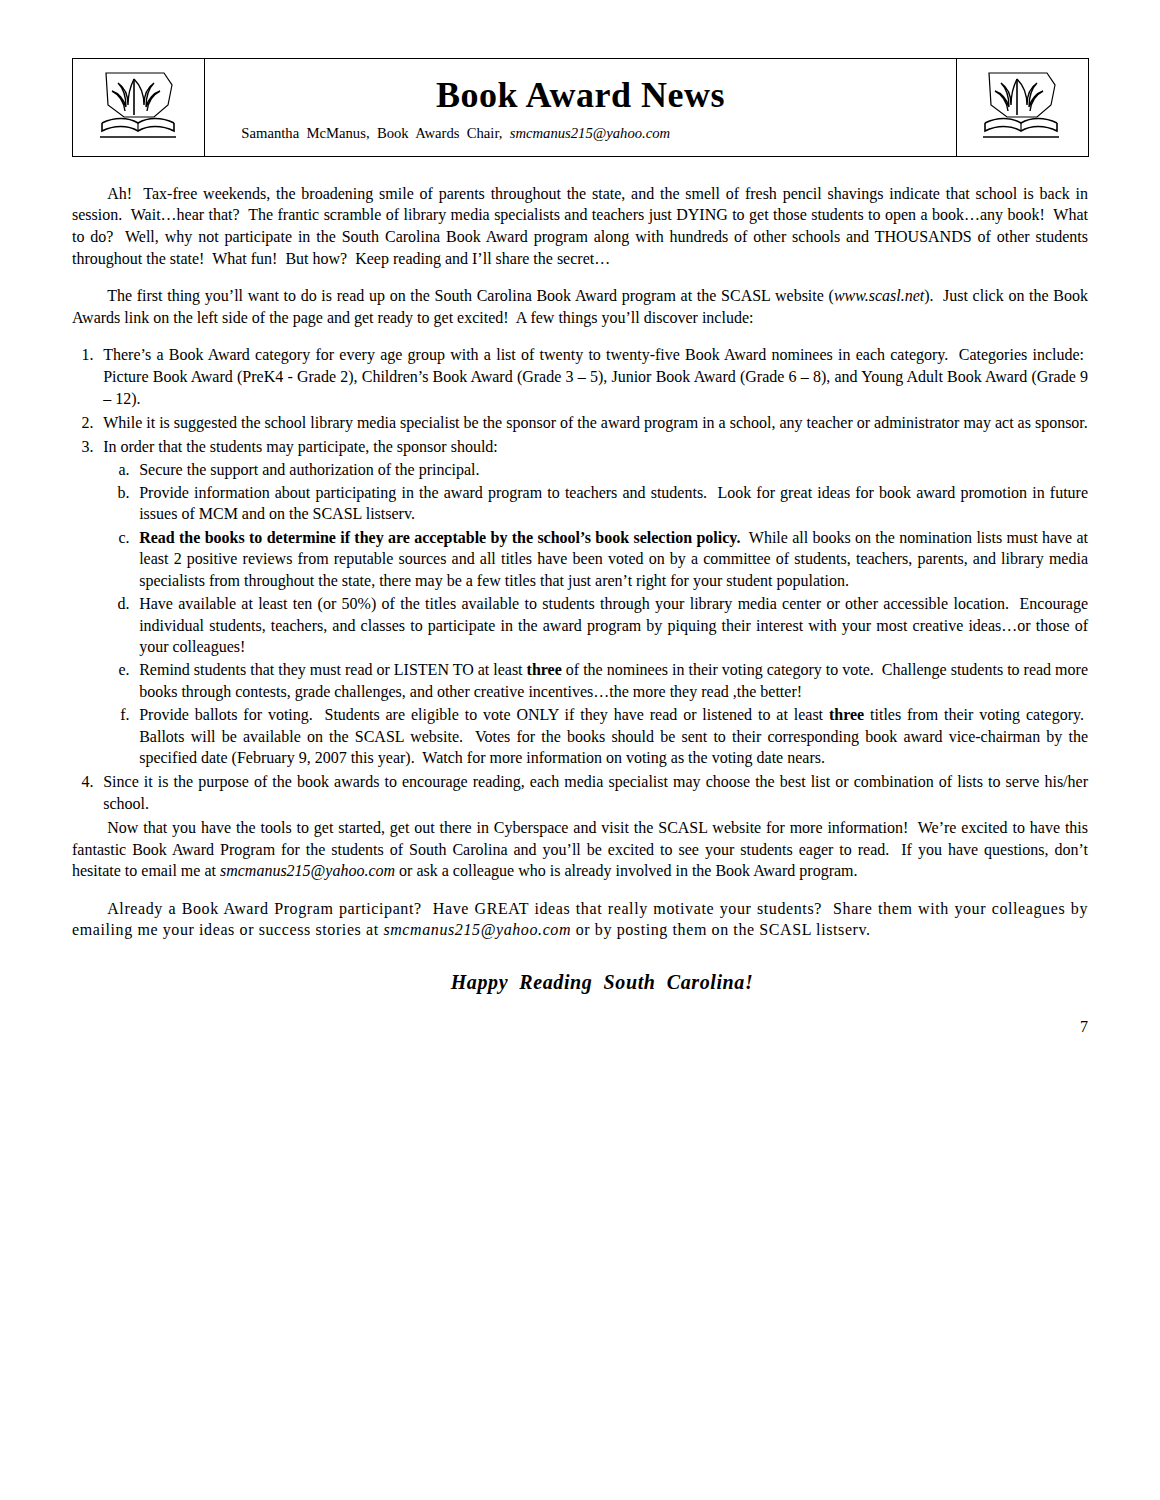Book Award News
Samantha McManus, Book Awards Chair, smcmanus215@yahoo.com
Ah! Tax-free weekends, the broadening smile of parents throughout the state, and the smell of fresh pencil shavings indicate that school is back in session. Wait…hear that? The frantic scramble of library media specialists and teachers just DYING to get those students to open a book…any book! What to do? Well, why not participate in the South Carolina Book Award program along with hundreds of other schools and THOUSANDS of other students throughout the state! What fun! But how? Keep reading and I’ll share the secret…
The first thing you’ll want to do is read up on the South Carolina Book Award program at the SCASL website (www.scasl.net). Just click on the Book Awards link on the left side of the page and get ready to get excited! A few things you’ll discover include:
There’s a Book Award category for every age group with a list of twenty to twenty-five Book Award nominees in each category. Categories include: Picture Book Award (PreK4 - Grade 2), Children’s Book Award (Grade 3 – 5), Junior Book Award (Grade 6 – 8), and Young Adult Book Award (Grade 9 – 12).
While it is suggested the school library media specialist be the sponsor of the award program in a school, any teacher or administrator may act as sponsor.
In order that the students may participate, the sponsor should:
Secure the support and authorization of the principal.
Provide information about participating in the award program to teachers and students. Look for great ideas for book award promotion in future issues of MCM and on the SCASL listserv.
Read the books to determine if they are acceptable by the school’s book selection policy. While all books on the nomination lists must have at least 2 positive reviews from reputable sources and all titles have been voted on by a committee of students, teachers, parents, and library media specialists from throughout the state, there may be a few titles that just aren’t right for your student population.
Have available at least ten (or 50%) of the titles available to students through your library media center or other accessible location. Encourage individual students, teachers, and classes to participate in the award program by piquing their interest with your most creative ideas…or those of your colleagues!
Remind students that they must read or LISTEN TO at least three of the nominees in their voting category to vote. Challenge students to read more books through contests, grade challenges, and other creative incentives…the more they read ,the better!
Provide ballots for voting. Students are eligible to vote ONLY if they have read or listened to at least three titles from their voting category. Ballots will be available on the SCASL website. Votes for the books should be sent to their corresponding book award vice-chairman by the specified date (February 9, 2007 this year). Watch for more information on voting as the voting date nears.
Since it is the purpose of the book awards to encourage reading, each media specialist may choose the best list or combination of lists to serve his/her school.
Now that you have the tools to get started, get out there in Cyberspace and visit the SCASL website for more information! We’re excited to have this fantastic Book Award Program for the students of South Carolina and you’ll be excited to see your students eager to read. If you have questions, don’t hesitate to email me at smcmanus215@yahoo.com or ask a colleague who is already involved in the Book Award program.
Already a Book Award Program participant? Have GREAT ideas that really motivate your students? Share them with your colleagues by emailing me your ideas or success stories at smcmanus215@yahoo.com or by posting them on the SCASL listserv.
Happy Reading South Carolina!
7